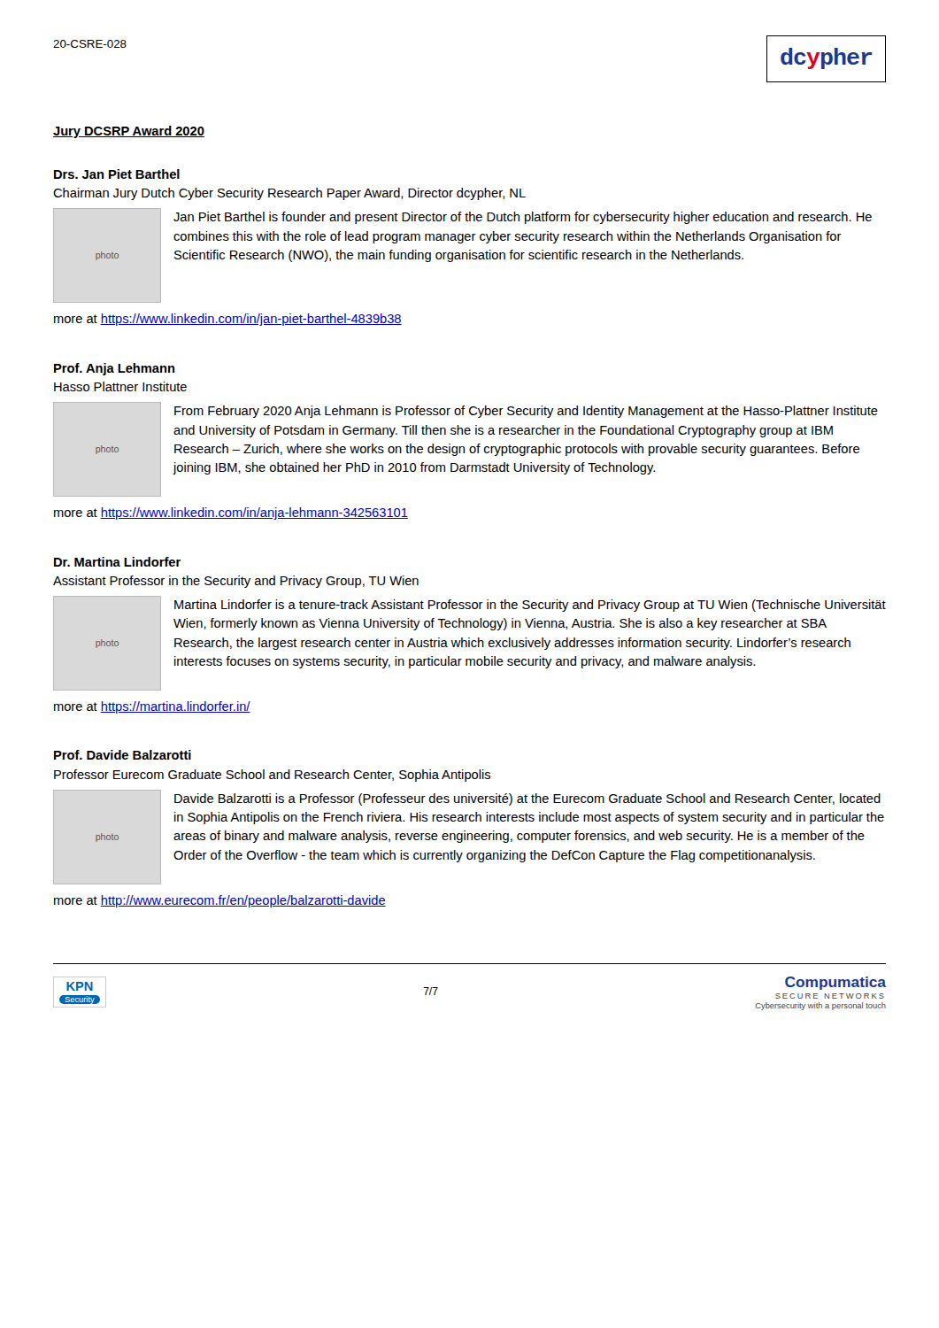20-CSRE-028
dcypher
Jury DCSRP Award 2020
Drs. Jan Piet Barthel
Chairman Jury Dutch Cyber Security Research Paper Award, Director dcypher, NL
photo
Jan Piet Barthel is founder and present Director of the Dutch platform for cybersecurity higher education and research. He combines this with the role of lead program manager cyber security research within the Netherlands Organisation for Scientific Research (NWO), the main funding organisation for scientific research in the Netherlands.
more at https://www.linkedin.com/in/jan-piet-barthel-4839b38
Prof. Anja Lehmann
Hasso Plattner Institute
photo
From February 2020 Anja Lehmann is Professor of Cyber Security and Identity Management at the Hasso-Plattner Institute and University of Potsdam in Germany. Till then she is a researcher in the Foundational Cryptography group at IBM Research – Zurich, where she works on the design of cryptographic protocols with provable security guarantees. Before joining IBM, she obtained her PhD in 2010 from Darmstadt University of Technology.
more at https://www.linkedin.com/in/anja-lehmann-342563101
Dr. Martina Lindorfer
Assistant Professor in the Security and Privacy Group, TU Wien
photo
Martina Lindorfer is a tenure-track Assistant Professor in the Security and Privacy Group at TU Wien (Technische Universität Wien, formerly known as Vienna University of Technology) in Vienna, Austria. She is also a key researcher at SBA Research, the largest research center in Austria which exclusively addresses information security. Lindorfer’s research interests focuses on systems security, in particular mobile security and privacy, and malware analysis.
more at https://martina.lindorfer.in/
Prof. Davide Balzarotti
Professor Eurecom Graduate School and Research Center, Sophia Antipolis
photo
Davide Balzarotti is a Professor (Professeur des université) at the Eurecom Graduate School and Research Center, located in Sophia Antipolis on the French riviera. His research interests include most aspects of system security and in particular the areas of binary and malware analysis, reverse engineering, computer forensics, and web security. He is a member of the Order of the Overflow - the team which is currently organizing the DefCon Capture the Flag competitionanalysis.
more at http://www.eurecom.fr/en/people/balzarotti-davide
KPN
Security
7/7
Compumatica
SECURE NETWORKS
Cybersecurity with a personal touch